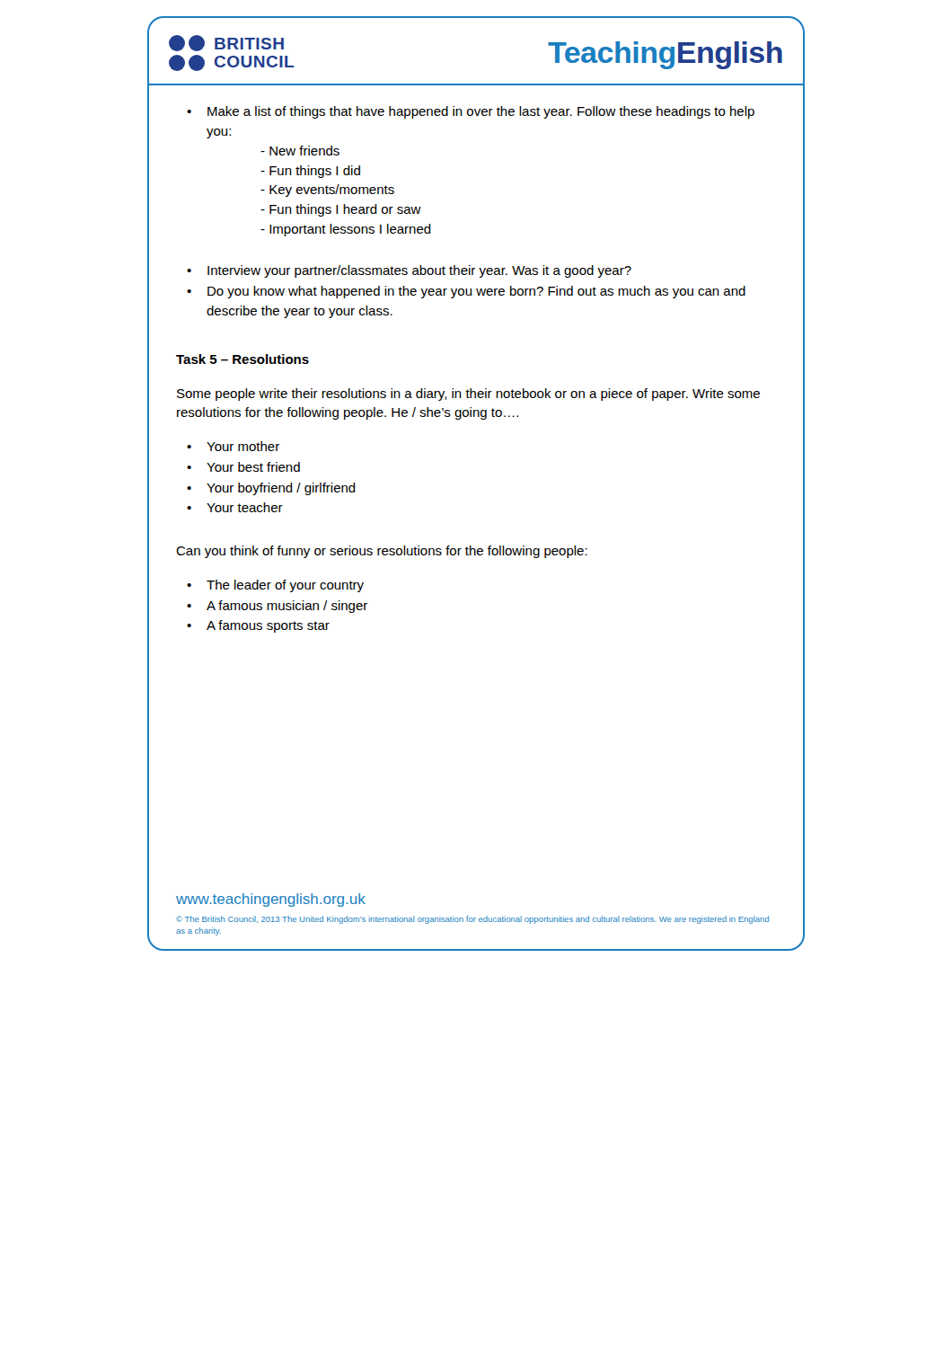BRITISH
COUNCIL
Teaching English
Make a list of things that have happened in over the last year. Follow these headings to help you:
- New friends
- Fun things I did
- Key events/moments
- Fun things I heard or saw
- Important lessons I learned
Interview your partner/classmates about their year. Was it a good year?
Do you know what happened in the year you were born? Find out as much as you can and describe the year to your class.
Task 5 – Resolutions
Some people write their resolutions in a diary, in their notebook or on a piece of paper. Write some resolutions for the following people. He / she’s going to….
Your mother
Your best friend
Your boyfriend / girlfriend
Your teacher
Can you think of funny or serious resolutions for the following people:
The leader of your country
A famous musician / singer
A famous sports star
www.teachingenglish.org.uk
© The British Council, 2013 The United Kingdom’s international organisation for educational opportunities and cultural relations. We are registered in England as a charity.